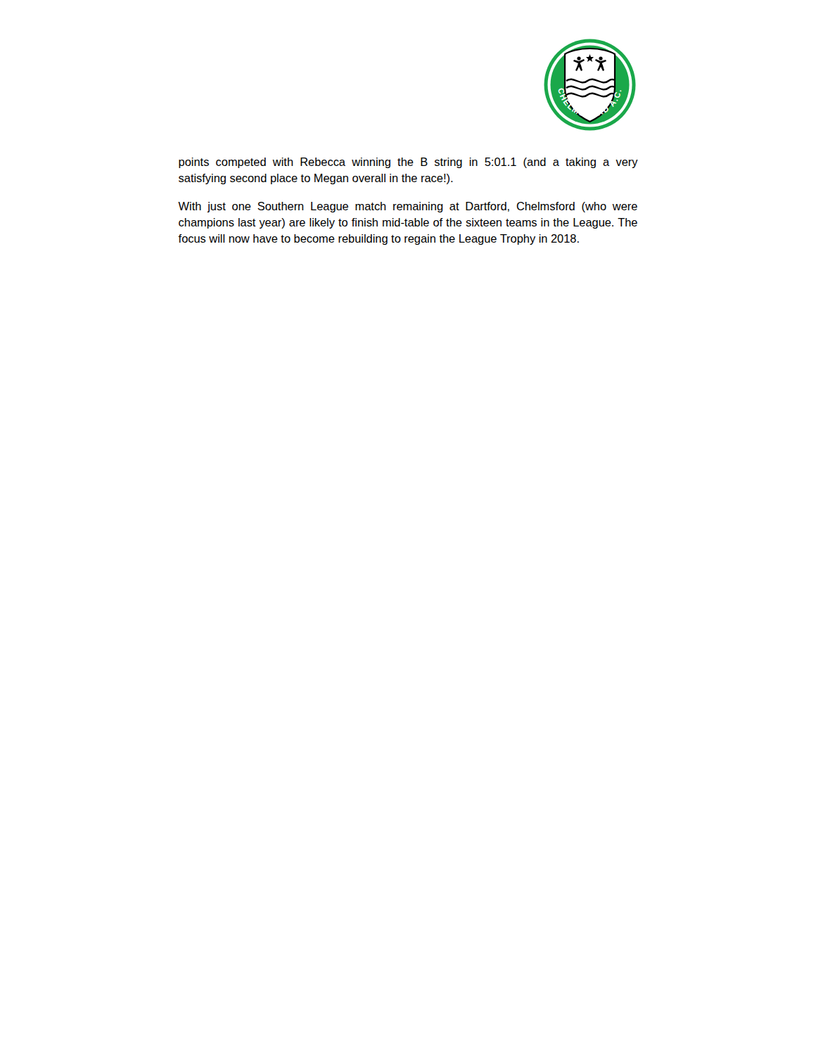CHELMSFORD A.C.
points competed with Rebecca winning the B string in 5:01.1 (and a taking a very satisfying second place to Megan overall in the race!).
With just one Southern League match remaining at Dartford, Chelmsford (who were champions last year) are likely to finish mid-table of the sixteen teams in the League. The focus will now have to become rebuilding to regain the League Trophy in 2018.